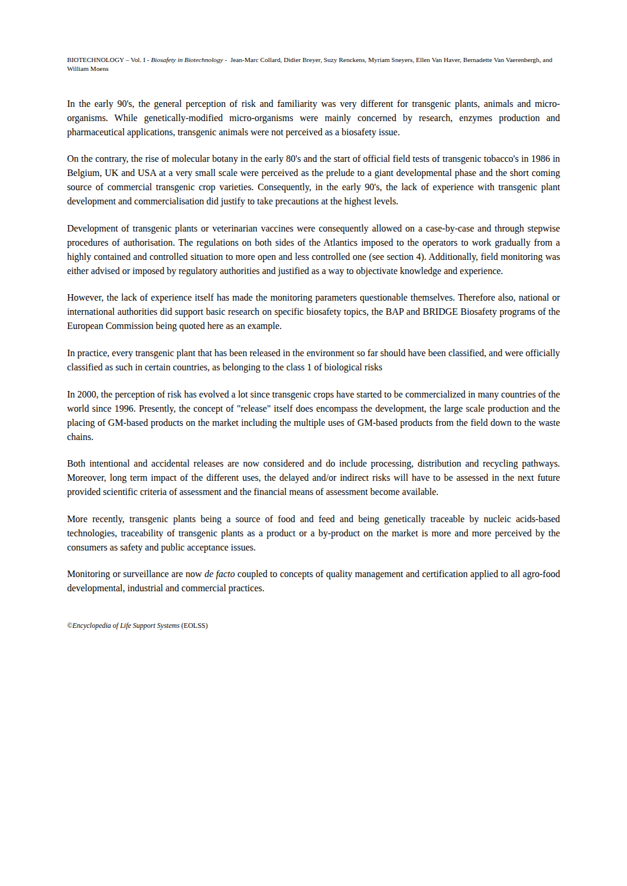BIOTECHNOLOGY – Vol. I - Biosafety in Biotechnology - Jean-Marc Collard, Didier Breyer, Suzy Renckens, Myriam Sneyers, Ellen Van Haver, Bernadette Van Vaerenbergh, and William Moens
In the early 90's, the general perception of risk and familiarity was very different for transgenic plants, animals and micro-organisms. While genetically-modified micro-organisms were mainly concerned by research, enzymes production and pharmaceutical applications, transgenic animals were not perceived as a biosafety issue.
On the contrary, the rise of molecular botany in the early 80's and the start of official field tests of transgenic tobacco's in 1986 in Belgium, UK and USA at a very small scale were perceived as the prelude to a giant developmental phase and the short coming source of commercial transgenic crop varieties. Consequently, in the early 90's, the lack of experience with transgenic plant development and commercialisation did justify to take precautions at the highest levels.
Development of transgenic plants or veterinarian vaccines were consequently allowed on a case-by-case and through stepwise procedures of authorisation. The regulations on both sides of the Atlantics imposed to the operators to work gradually from a highly contained and controlled situation to more open and less controlled one (see section 4). Additionally, field monitoring was either advised or imposed by regulatory authorities and justified as a way to objectivate knowledge and experience.
However, the lack of experience itself has made the monitoring parameters questionable themselves. Therefore also, national or international authorities did support basic research on specific biosafety topics, the BAP and BRIDGE Biosafety programs of the European Commission being quoted here as an example.
In practice, every transgenic plant that has been released in the environment so far should have been classified, and were officially classified as such in certain countries, as belonging to the class 1 of biological risks
In 2000, the perception of risk has evolved a lot since transgenic crops have started to be commercialized in many countries of the world since 1996. Presently, the concept of "release" itself does encompass the development, the large scale production and the placing of GM-based products on the market including the multiple uses of GM-based products from the field down to the waste chains.
Both intentional and accidental releases are now considered and do include processing, distribution and recycling pathways. Moreover, long term impact of the different uses, the delayed and/or indirect risks will have to be assessed in the next future provided scientific criteria of assessment and the financial means of assessment become available.
More recently, transgenic plants being a source of food and feed and being genetically traceable by nucleic acids-based technologies, traceability of transgenic plants as a product or a by-product on the market is more and more perceived by the consumers as safety and public acceptance issues.
Monitoring or surveillance are now de facto coupled to concepts of quality management and certification applied to all agro-food developmental, industrial and commercial practices.
©Encyclopedia of Life Support Systems (EOLSS)